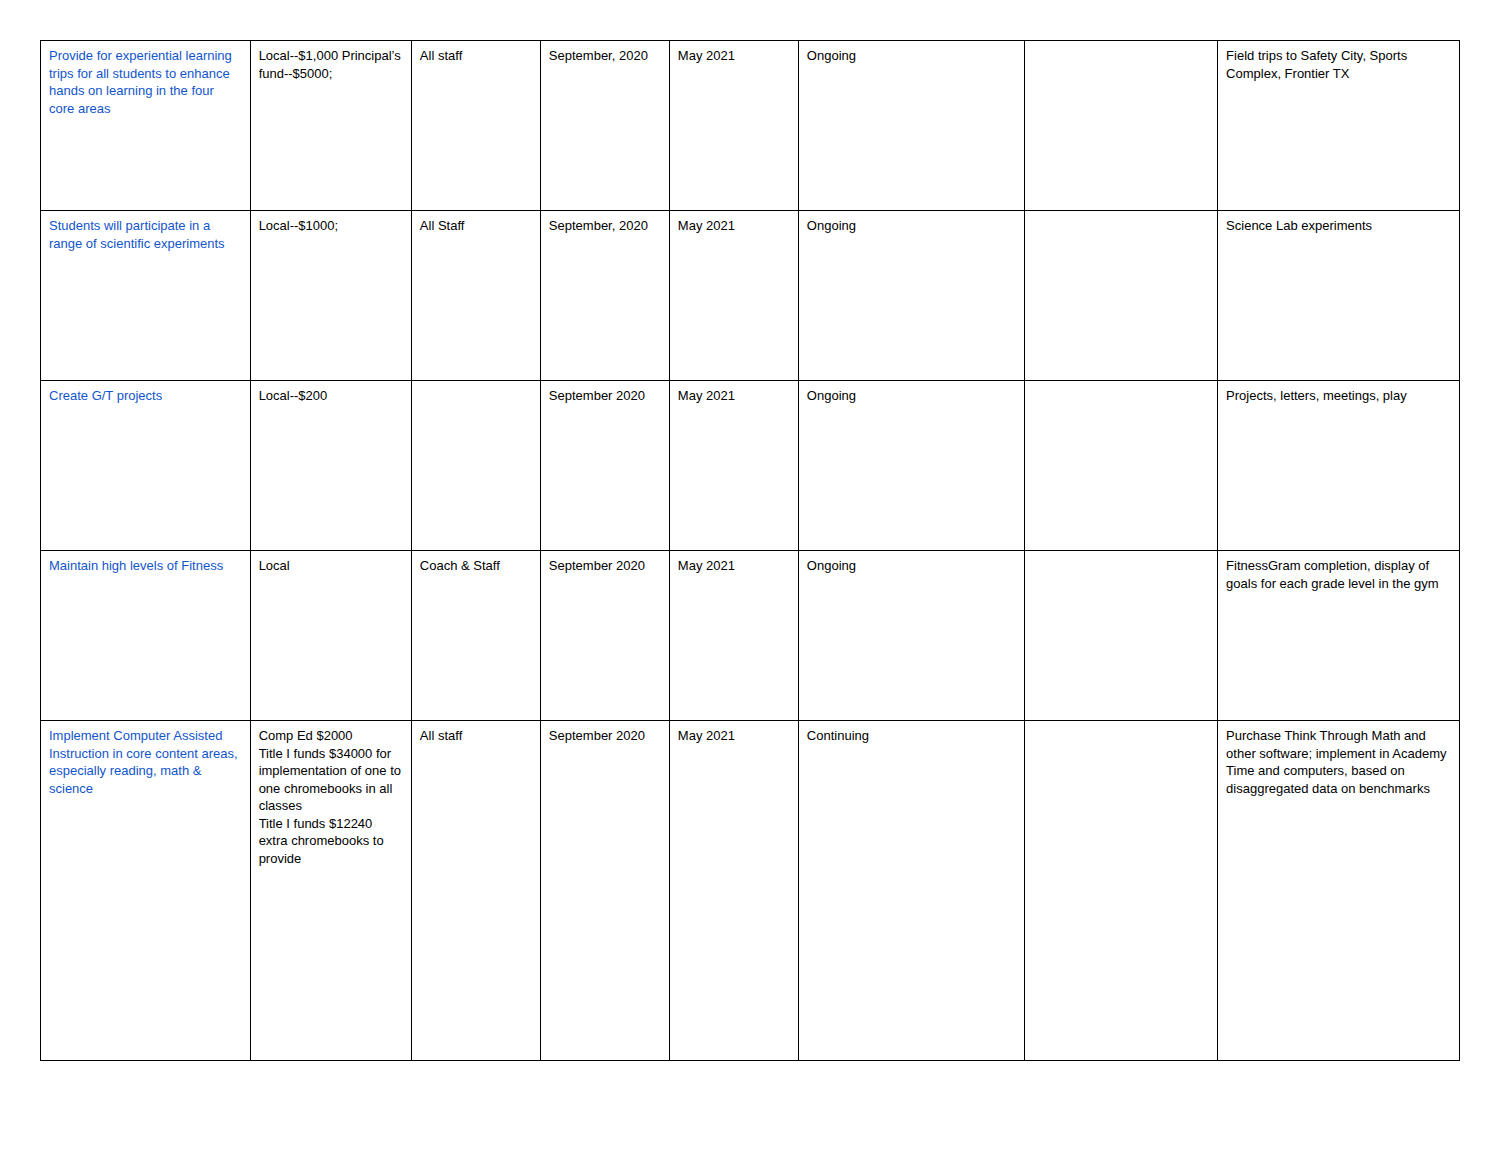| Provide for experiential learning trips for all students to enhance hands on learning in the four core areas | Local--$1,000 Principal’s fund--$5000; | All staff | September, 2020 | May 2021 | Ongoing | | Field trips to Safety City, Sports Complex, Frontier TX |
| Students will participate in a range of scientific experiments | Local--$1000; | All Staff | September, 2020 | May 2021 | Ongoing | | Science Lab experiments |
| Create G/T projects | Local--$200 | | September 2020 | May 2021 | Ongoing | | Projects, letters, meetings, play |
| Maintain high levels of Fitness | Local | Coach & Staff | September 2020 | May 2021 | Ongoing | | FitnessGram completion, display of goals for each grade level in the gym |
| Implement Computer Assisted Instruction in core content areas, especially reading, math & science | Comp Ed $2000 Title I funds $34000 for implementation of one to one chromebooks in all classes Title I funds $12240 extra chromebooks to provide | All staff | September 2020 | May 2021 | Continuing | | Purchase Think Through Math and other software; implement in Academy Time and computers, based on disaggregated data on benchmarks |